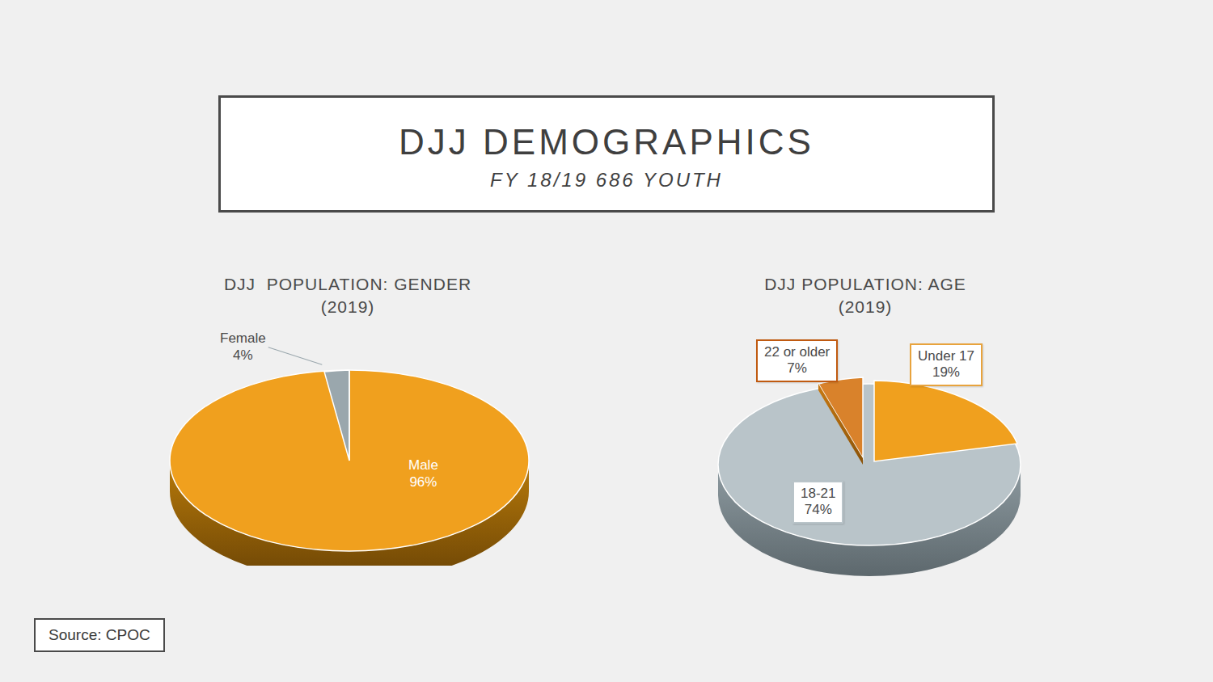DJJ DEMOGRAPHICS
FY 18/19 686 YOUTH
DJJ POPULATION: GENDER
(2019)
DJJ POPULATION: AGE
(2019)
Male
96%
Female
4%
22 or older
7%
Under 17
19%
18-21
74%
Source: CPOC